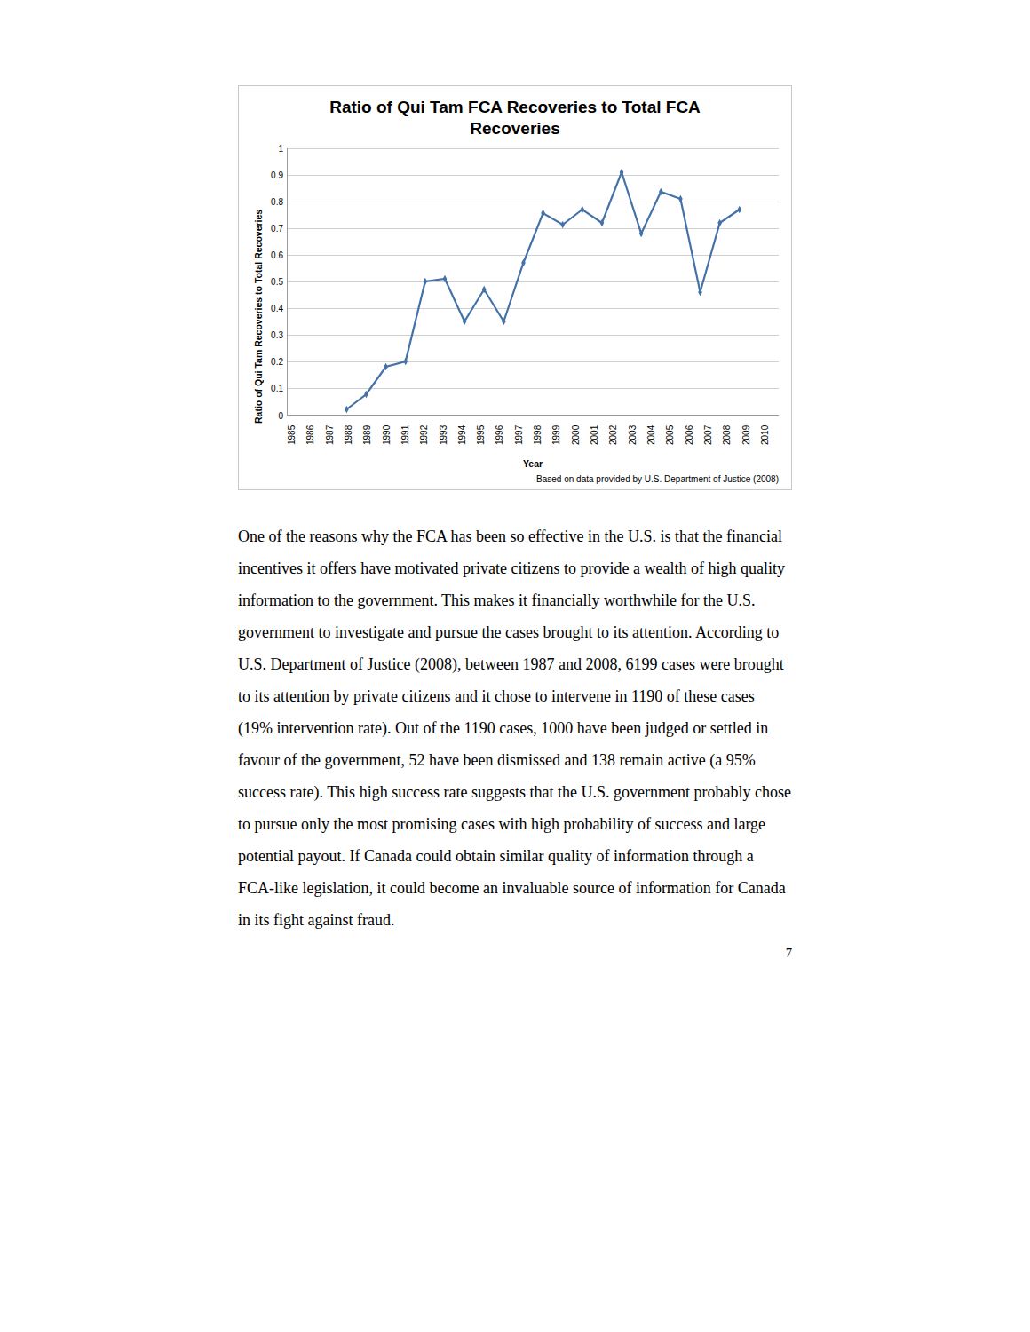Ratio of Qui Tam FCA Recoveries to Total FCA
Recoveries
Ratio of Qui Tam Recoveries to Total Recoveries
1 0.9 0.8 0.7 0.6 0.5 0.4 0.3 0.2 0.1 0
19851986198719881989199019911992199319941995199619971998199920002001200220032004200520062007200820092010
Year
Based on data provided by U.S. Department of Justice (2008)
One of the reasons why the FCA has been so effective in the U.S. is that the financial incentives it offers have motivated private citizens to provide a wealth of high quality information to the government. This makes it financially worthwhile for the U.S. government to investigate and pursue the cases brought to its attention. According to U.S. Department of Justice (2008), between 1987 and 2008, 6199 cases were brought to its attention by private citizens and it chose to intervene in 1190 of these cases (19% intervention rate). Out of the 1190 cases, 1000 have been judged or settled in favour of the government, 52 have been dismissed and 138 remain active (a 95% success rate). This high success rate suggests that the U.S. government probably chose to pursue only the most promising cases with high probability of success and large potential payout. If Canada could obtain similar quality of information through a FCA-like legislation, it could become an invaluable source of information for Canada in its fight against fraud.
7